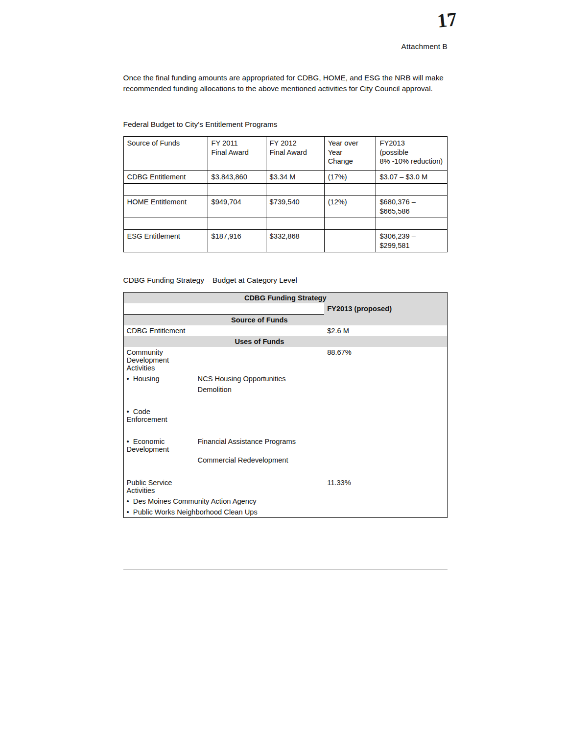17
Attachment B
Once the final funding amounts are appropriated for CDBG, HOME, and ESG the NRB will make recommended funding allocations to the above mentioned activities for City Council approval.
Federal Budget to City’s Entitlement Programs
| Source of Funds | FY 2011 Final Award | FY 2012 Final Award | Year over Year Change | FY2013 (possible 8% -10% reduction) |
| --- | --- | --- | --- | --- |
| CDBG Entitlement | $3.843,860 | $3.34 M | (17%) | $3.07 – $3.0 M |
| HOME Entitlement | $949,704 | $739,540 | (12%) | $680,376 – $665,586 |
| ESG Entitlement | $187,916 | $332,868 | | $306,239 – $299,581 |
CDBG Funding Strategy – Budget at Category Level
| CDBG Funding Strategy |
| | FY2013 (proposed) |
| | Source of Funds | |
| CDBG Entitlement | | $2.6 M |
| | Uses of Funds | |
| Community Development Activities | | 88.67% |
| • Housing | NCS Housing Opportunities | |
| | Demolition | |
| • Code Enforcement | | |
| • Economic Development | Financial Assistance Programs | |
| | Commercial Redevelopment | |
| Public Service Activities | | 11.33% |
| • Des Moines Community Action Agency | |
| • Public Works Neighborhood Clean Ups | |